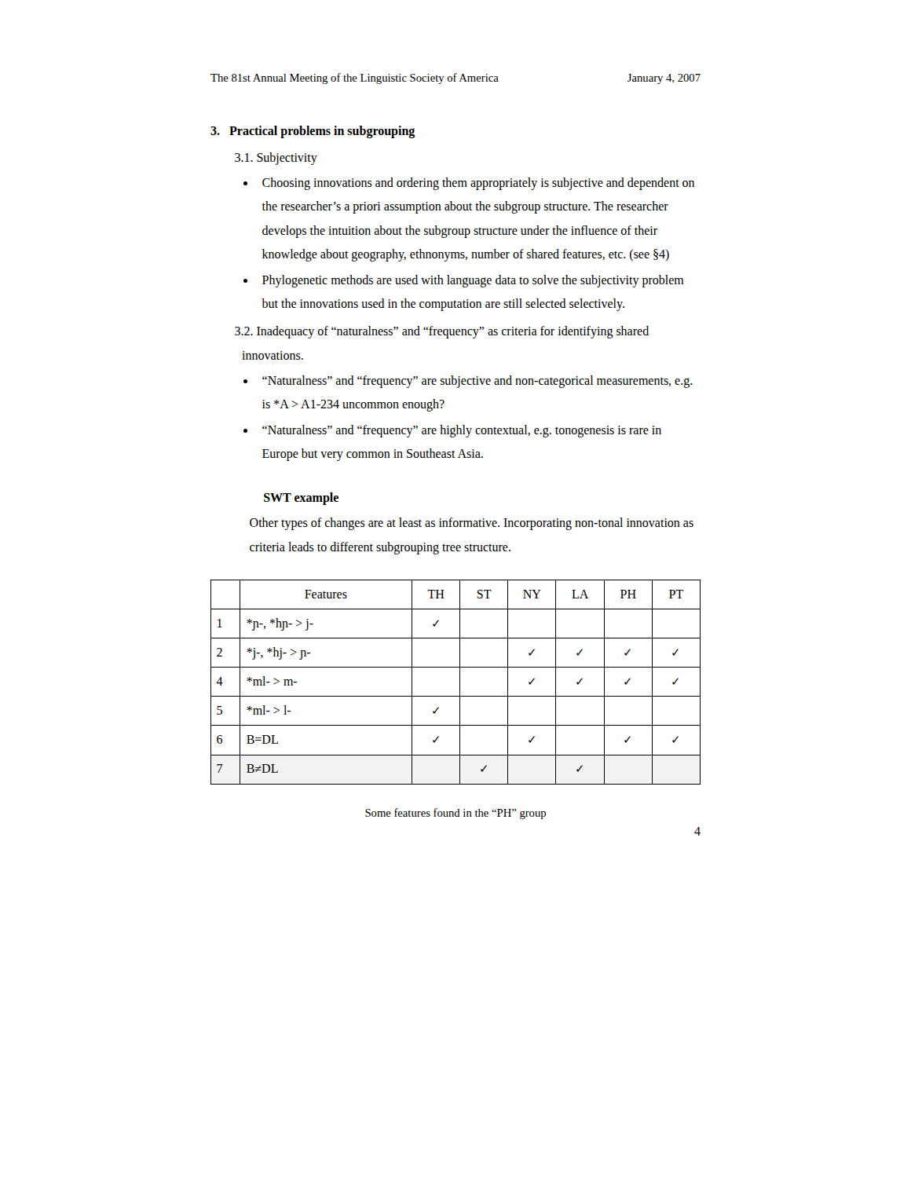The 81st Annual Meeting of the Linguistic Society of America
January 4, 2007
3. Practical problems in subgrouping
3.1. Subjectivity
Choosing innovations and ordering them appropriately is subjective and dependent on the researcher’s a priori assumption about the subgroup structure. The researcher develops the intuition about the subgroup structure under the influence of their knowledge about geography, ethnonyms, number of shared features, etc. (see §4)
Phylogenetic methods are used with language data to solve the subjectivity problem but the innovations used in the computation are still selected selectively.
3.2. Inadequacy of “naturalness” and “frequency” as criteria for identifying shared
innovations.
“Naturalness” and “frequency” are subjective and non-categorical measurements, e.g. is *A > A1-234 uncommon enough?
“Naturalness” and “frequency” are highly contextual, e.g. tonogenesis is rare in Europe but very common in Southeast Asia.
SWT example
Other types of changes are at least as informative. Incorporating non-tonal innovation as criteria leads to different subgrouping tree structure.
| | Features | TH | ST | NY | LA | PH | PT |
| 1 | *ɲ-, *hɲ- > j- | ✓ | | | | | |
| 2 | *j-, *hj- > ɲ- | | | ✓ | ✓ | ✓ | ✓ |
| 4 | *ml- > m- | | | ✓ | ✓ | ✓ | ✓ |
| 5 | *ml- > l- | ✓ | | | | | |
| 6 | B=DL | ✓ | | ✓ | | ✓ | ✓ |
| 7 | B≠DL | | ✓ | | ✓ | | |
Some features found in the “PH” group
4